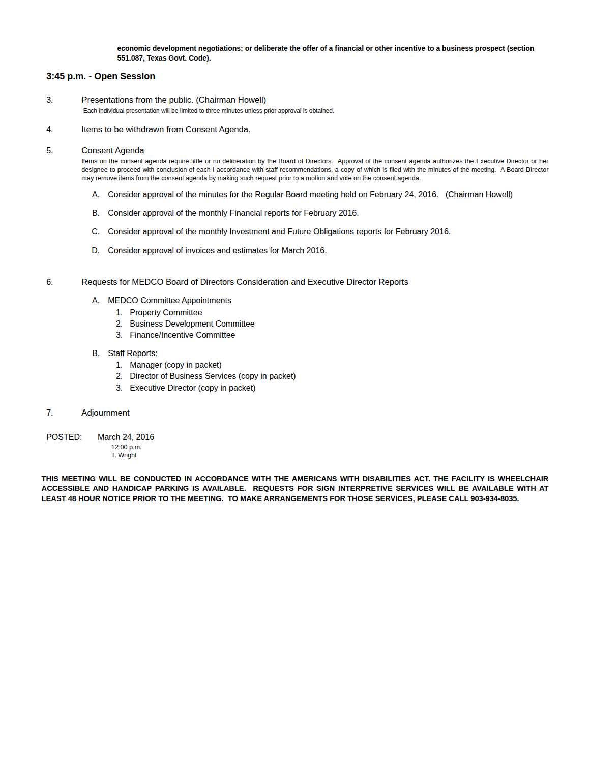economic development negotiations; or deliberate the offer of a financial or other incentive to a business prospect (section 551.087, Texas Govt. Code).
3:45 p.m. - Open Session
3.
Presentations from the public. (Chairman Howell)
Each individual presentation will be limited to three minutes unless prior approval is obtained.
4.
Items to be withdrawn from Consent Agenda.
5.
Consent Agenda
Items on the consent agenda require little or no deliberation by the Board of Directors. Approval of the consent agenda authorizes the Executive Director or her designee to proceed with conclusion of each I accordance with staff recommendations, a copy of which is filed with the minutes of the meeting. A Board Director may remove items from the consent agenda by making such request prior to a motion and vote on the consent agenda.
Consider approval of the minutes for the Regular Board meeting held on February 24, 2016. (Chairman Howell)
Consider approval of the monthly Financial reports for February 2016.
Consider approval of the monthly Investment and Future Obligations reports for February 2016.
Consider approval of invoices and estimates for March 2016.
6.
Requests for MEDCO Board of Directors Consideration and Executive Director Reports
MEDCO Committee Appointments
Property Committee
Business Development Committee
Finance/Incentive Committee
Staff Reports:
Manager (copy in packet)
Director of Business Services (copy in packet)
Executive Director (copy in packet)
7.
Adjournment
POSTED:
March 24, 2016
12:00 p.m.
T. Wright
THIS MEETING WILL BE CONDUCTED IN ACCORDANCE WITH THE AMERICANS WITH DISABILITIES ACT. THE FACILITY IS WHEELCHAIR ACCESSIBLE AND HANDICAP PARKING IS AVAILABLE. REQUESTS FOR SIGN INTERPRETIVE SERVICES WILL BE AVAILABLE WITH AT LEAST 48 HOUR NOTICE PRIOR TO THE MEETING. TO MAKE ARRANGEMENTS FOR THOSE SERVICES, PLEASE CALL 903-934-8035.